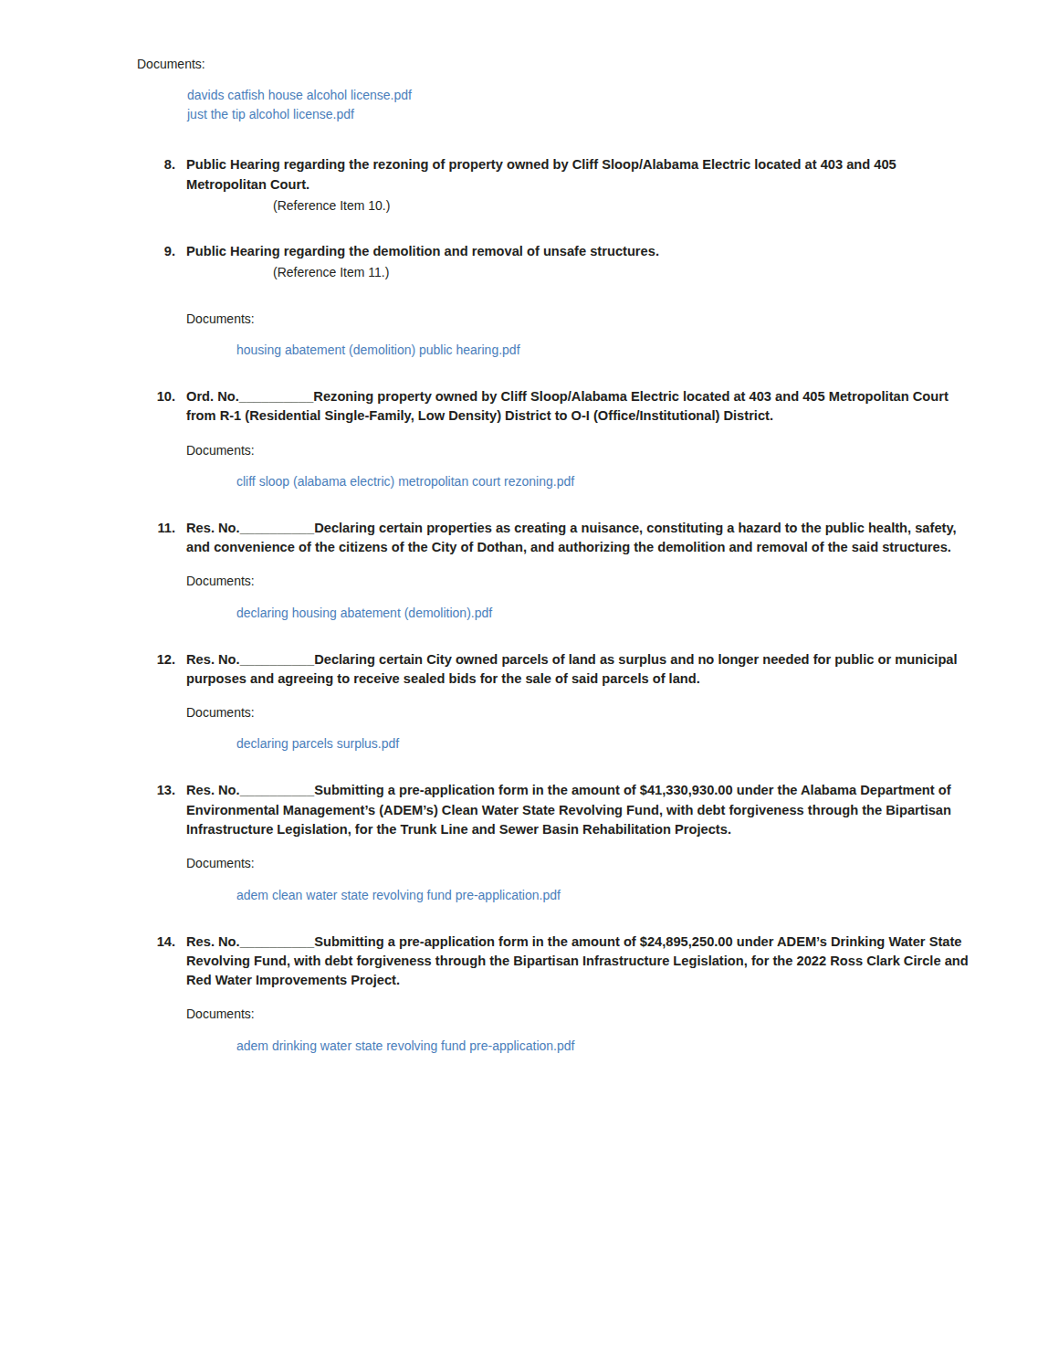Documents:
davids catfish house alcohol license.pdf just the tip alcohol license.pdf
8.
Public Hearing regarding the rezoning of property owned by Cliff Sloop/Alabama Electric located at 403 and 405 Metropolitan Court.
(Reference Item 10.)
9.
Public Hearing regarding the demolition and removal of unsafe structures.
(Reference Item 11.)
Documents:
housing abatement (demolition) public hearing.pdf
10.
Ord. No.__________Rezoning property owned by Cliff Sloop/Alabama Electric located at 403 and 405 Metropolitan Court from R-1 (Residential Single-Family, Low Density) District to O-I (Office/Institutional) District.
Documents:
cliff sloop (alabama electric) metropolitan court rezoning.pdf
11.
Res. No.__________Declaring certain properties as creating a nuisance, constituting a hazard to the public health, safety, and convenience of the citizens of the City of Dothan, and authorizing the demolition and removal of the said structures.
Documents:
declaring housing abatement (demolition).pdf
12.
Res. No.__________Declaring certain City owned parcels of land as surplus and no longer needed for public or municipal purposes and agreeing to receive sealed bids for the sale of said parcels of land.
Documents:
declaring parcels surplus.pdf
13.
Res. No.__________Submitting a pre-application form in the amount of $41,330,930.00 under the Alabama Department of Environmental Management’s (ADEM’s) Clean Water State Revolving Fund, with debt forgiveness through the Bipartisan Infrastructure Legislation, for the Trunk Line and Sewer Basin Rehabilitation Projects.
Documents:
adem clean water state revolving fund pre-application.pdf
14.
Res. No.__________Submitting a pre-application form in the amount of $24,895,250.00 under ADEM’s Drinking Water State Revolving Fund, with debt forgiveness through the Bipartisan Infrastructure Legislation, for the 2022 Ross Clark Circle and Red Water Improvements Project.
Documents:
adem drinking water state revolving fund pre-application.pdf